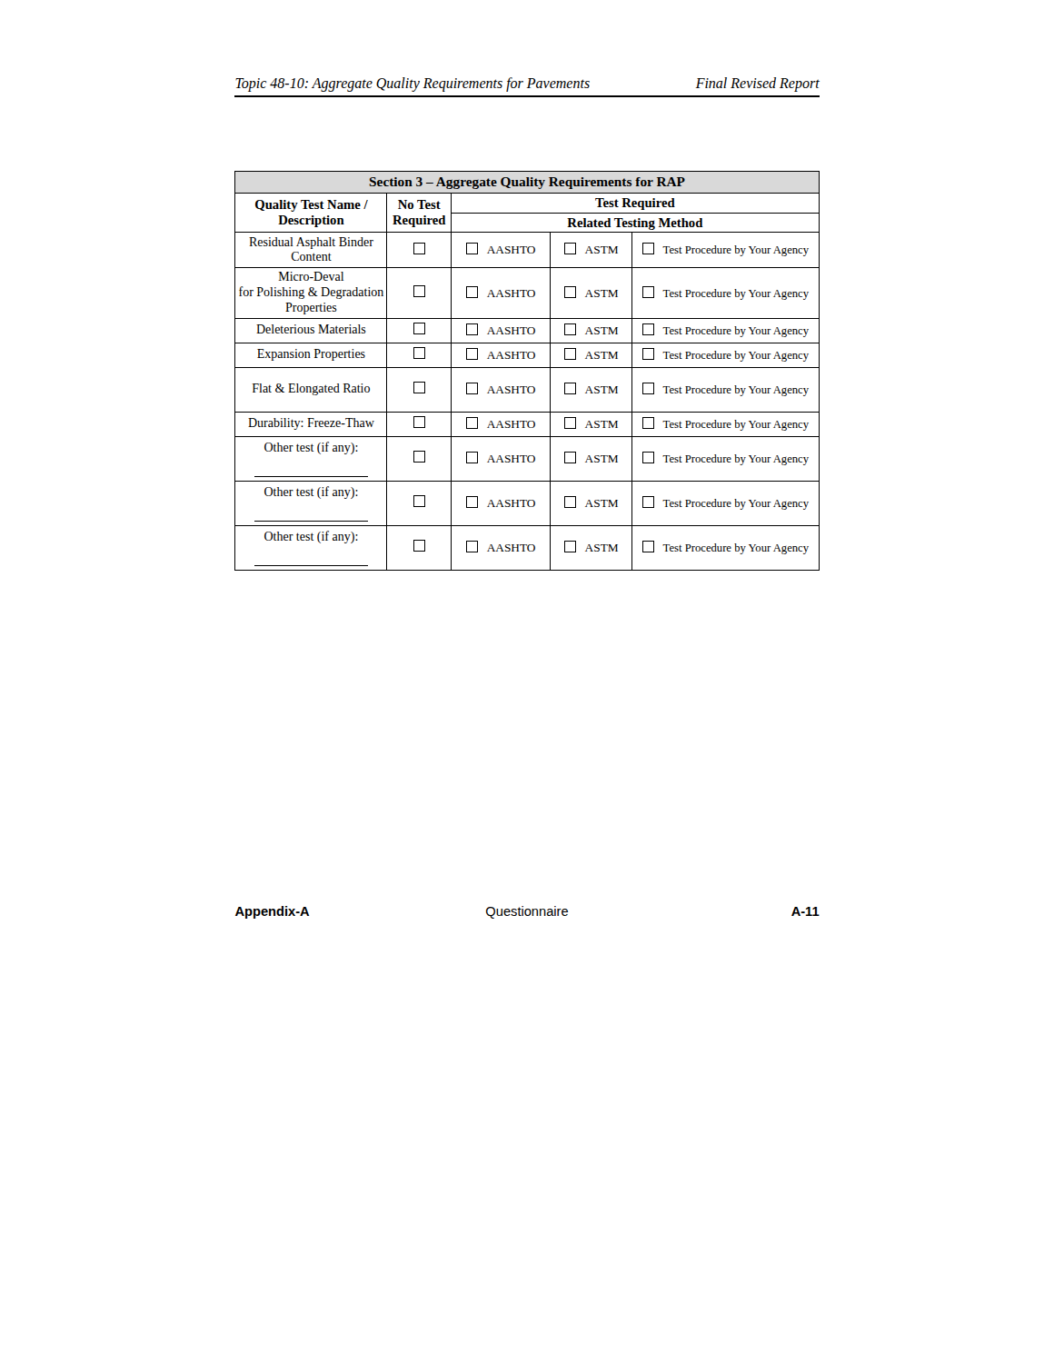Topic 48-10: Aggregate Quality Requirements for Pavements
Final Revised Report
| Section 3 – Aggregate Quality Requirements for RAP |
| Quality Test Name / Description | No Test Required | Test Required |
| Related Testing Method |
| Residual Asphalt Binder Content | | AASHTO | ASTM | Test Procedure by Your Agency |
| Micro-Deval for Polishing & Degradation Properties | | AASHTO | ASTM | Test Procedure by Your Agency |
| Deleterious Materials | | AASHTO | ASTM | Test Procedure by Your Agency |
| Expansion Properties | | AASHTO | ASTM | Test Procedure by Your Agency |
| Flat & Elongated Ratio | | AASHTO | ASTM | Test Procedure by Your Agency |
| Durability: Freeze-Thaw | | AASHTO | ASTM | Test Procedure by Your Agency |
| Other test (if any): | | AASHTO | ASTM | Test Procedure by Your Agency |
| Other test (if any): | | AASHTO | ASTM | Test Procedure by Your Agency |
| Other test (if any): | | AASHTO | ASTM | Test Procedure by Your Agency |
Appendix-A
Questionnaire
A-11